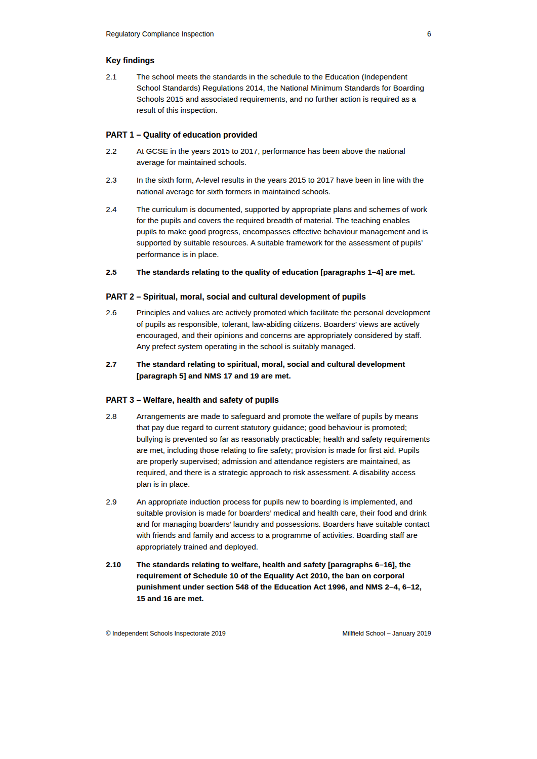Regulatory Compliance Inspection 6
Key findings
2.1 The school meets the standards in the schedule to the Education (Independent School Standards) Regulations 2014, the National Minimum Standards for Boarding Schools 2015 and associated requirements, and no further action is required as a result of this inspection.
PART 1 – Quality of education provided
2.2 At GCSE in the years 2015 to 2017, performance has been above the national average for maintained schools.
2.3 In the sixth form, A-level results in the years 2015 to 2017 have been in line with the national average for sixth formers in maintained schools.
2.4 The curriculum is documented, supported by appropriate plans and schemes of work for the pupils and covers the required breadth of material. The teaching enables pupils to make good progress, encompasses effective behaviour management and is supported by suitable resources. A suitable framework for the assessment of pupils’ performance is in place.
2.5 The standards relating to the quality of education [paragraphs 1–4] are met.
PART 2 – Spiritual, moral, social and cultural development of pupils
2.6 Principles and values are actively promoted which facilitate the personal development of pupils as responsible, tolerant, law-abiding citizens. Boarders’ views are actively encouraged, and their opinions and concerns are appropriately considered by staff. Any prefect system operating in the school is suitably managed.
2.7 The standard relating to spiritual, moral, social and cultural development [paragraph 5] and NMS 17 and 19 are met.
PART 3 – Welfare, health and safety of pupils
2.8 Arrangements are made to safeguard and promote the welfare of pupils by means that pay due regard to current statutory guidance; good behaviour is promoted; bullying is prevented so far as reasonably practicable; health and safety requirements are met, including those relating to fire safety; provision is made for first aid. Pupils are properly supervised; admission and attendance registers are maintained, as required, and there is a strategic approach to risk assessment. A disability access plan is in place.
2.9 An appropriate induction process for pupils new to boarding is implemented, and suitable provision is made for boarders’ medical and health care, their food and drink and for managing boarders’ laundry and possessions. Boarders have suitable contact with friends and family and access to a programme of activities. Boarding staff are appropriately trained and deployed.
2.10 The standards relating to welfare, health and safety [paragraphs 6–16], the requirement of Schedule 10 of the Equality Act 2010, the ban on corporal punishment under section 548 of the Education Act 1996, and NMS 2–4, 6–12, 15 and 16 are met.
© Independent Schools Inspectorate 2019 Millfield School – January 2019